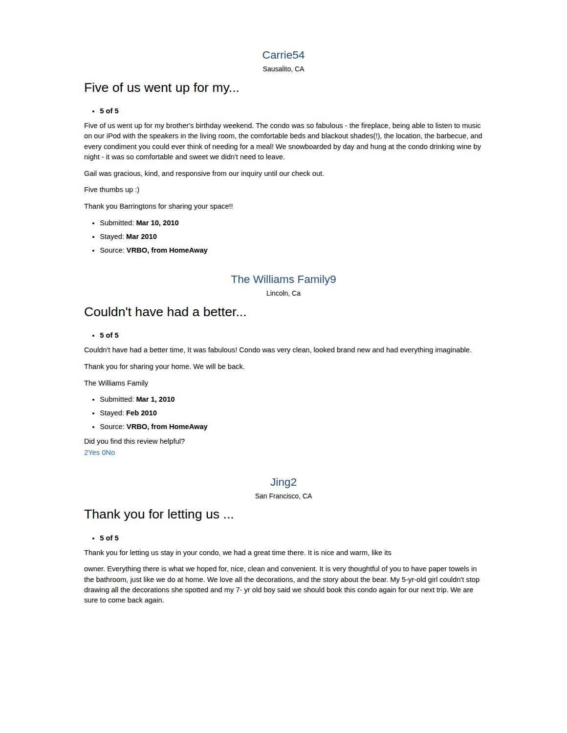Carrie54
Sausalito, CA
Five of us went up for my...
5 of 5
Five of us went up for my brother's birthday weekend. The condo was so fabulous - the fireplace, being able to listen to music on our iPod with the speakers in the living room, the comfortable beds and blackout shades(!), the location, the barbecue, and every condiment you could ever think of needing for a meal! We snowboarded by day and hung at the condo drinking wine by night - it was so comfortable and sweet we didn't need to leave.
Gail was gracious, kind, and responsive from our inquiry until our check out.
Five thumbs up :)
Thank you Barringtons for sharing your space!!
Submitted: Mar 10, 2010
Stayed: Mar 2010
Source: VRBO, from HomeAway
The Williams Family9
Lincoln, Ca
Couldn't have had a better...
5 of 5
Couldn't have had a better time, It was fabulous! Condo was very clean, looked brand new and had everything imaginable.
Thank you for sharing your home. We will be back.
The Williams Family
Submitted: Mar 1, 2010
Stayed: Feb 2010
Source: VRBO, from HomeAway
Did you find this review helpful?
2Yes 0No
Jing2
San Francisco, CA
Thank you for letting us ...
5 of 5
Thank you for letting us stay in your condo, we had a great time there. It is nice and warm, like its
owner. Everything there is what we hoped for, nice, clean and convenient. It is very thoughtful of you to have paper towels in the bathroom, just like we do at home. We love all the decorations, and the story about the bear. My 5-yr-old girl couldn't stop drawing all the decorations she spotted and my 7- yr old boy said we should book this condo again for our next trip. We are sure to come back again.